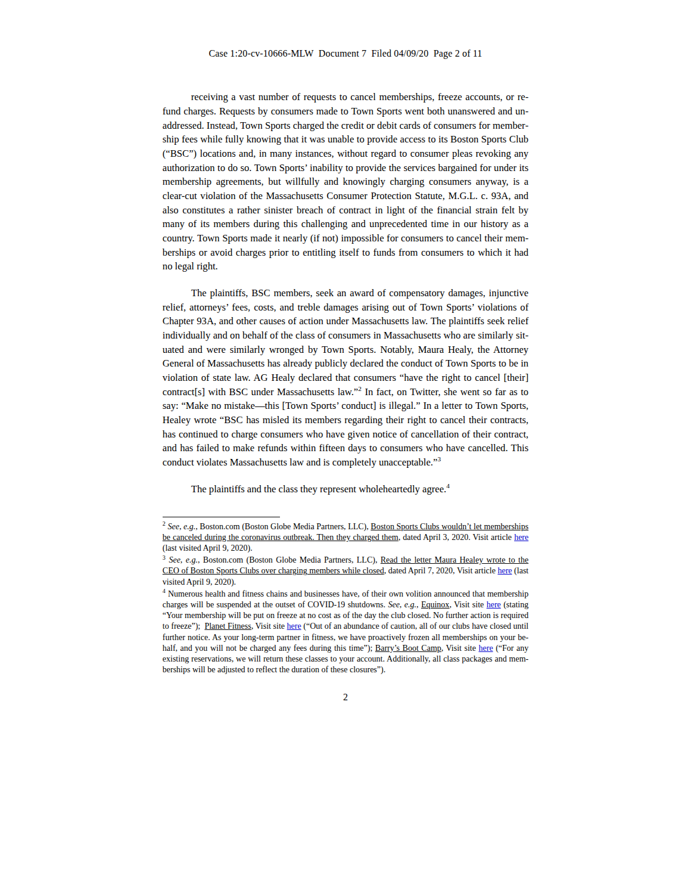Case 1:20-cv-10666-MLW Document 7 Filed 04/09/20 Page 2 of 11
receiving a vast number of requests to cancel memberships, freeze accounts, or refund charges. Requests by consumers made to Town Sports went both unanswered and unaddressed. Instead, Town Sports charged the credit or debit cards of consumers for membership fees while fully knowing that it was unable to provide access to its Boston Sports Club (“BSC”) locations and, in many instances, without regard to consumer pleas revoking any authorization to do so. Town Sports’ inability to provide the services bargained for under its membership agreements, but willfully and knowingly charging consumers anyway, is a clear-cut violation of the Massachusetts Consumer Protection Statute, M.G.L. c. 93A, and also constitutes a rather sinister breach of contract in light of the financial strain felt by many of its members during this challenging and unprecedented time in our history as a country. Town Sports made it nearly (if not) impossible for consumers to cancel their memberships or avoid charges prior to entitling itself to funds from consumers to which it had no legal right.
The plaintiffs, BSC members, seek an award of compensatory damages, injunctive relief, attorneys’ fees, costs, and treble damages arising out of Town Sports’ violations of Chapter 93A, and other causes of action under Massachusetts law. The plaintiffs seek relief individually and on behalf of the class of consumers in Massachusetts who are similarly situated and were similarly wronged by Town Sports. Notably, Maura Healy, the Attorney General of Massachusetts has already publicly declared the conduct of Town Sports to be in violation of state law. AG Healy declared that consumers “have the right to cancel [their] contract[s] with BSC under Massachusetts law.”2 In fact, on Twitter, she went so far as to say: “Make no mistake—this [Town Sports’ conduct] is illegal.” In a letter to Town Sports, Healey wrote “BSC has misled its members regarding their right to cancel their contracts, has continued to charge consumers who have given notice of cancellation of their contract, and has failed to make refunds within fifteen days to consumers who have cancelled. This conduct violates Massachusetts law and is completely unacceptable.”3
The plaintiffs and the class they represent wholeheartedly agree.4
2 See, e.g., Boston.com (Boston Globe Media Partners, LLC), Boston Sports Clubs wouldn’t let memberships be canceled during the coronavirus outbreak. Then they charged them, dated April 3, 2020. Visit article here (last visited April 9, 2020).
3 See, e.g., Boston.com (Boston Globe Media Partners, LLC), Read the letter Maura Healey wrote to the CEO of Boston Sports Clubs over charging members while closed, dated April 7, 2020, Visit article here (last visited April 9, 2020).
4 Numerous health and fitness chains and businesses have, of their own volition announced that membership charges will be suspended at the outset of COVID-19 shutdowns. See, e.g., Equinox, Visit site here (stating “Your membership will be put on freeze at no cost as of the day the club closed. No further action is required to freeze”); Planet Fitness, Visit site here (“Out of an abundance of caution, all of our clubs have closed until further notice. As your long-term partner in fitness, we have proactively frozen all memberships on your behalf, and you will not be charged any fees during this time”); Barry’s Boot Camp, Visit site here (“For any existing reservations, we will return these classes to your account. Additionally, all class packages and memberships will be adjusted to reflect the duration of these closures”).
2